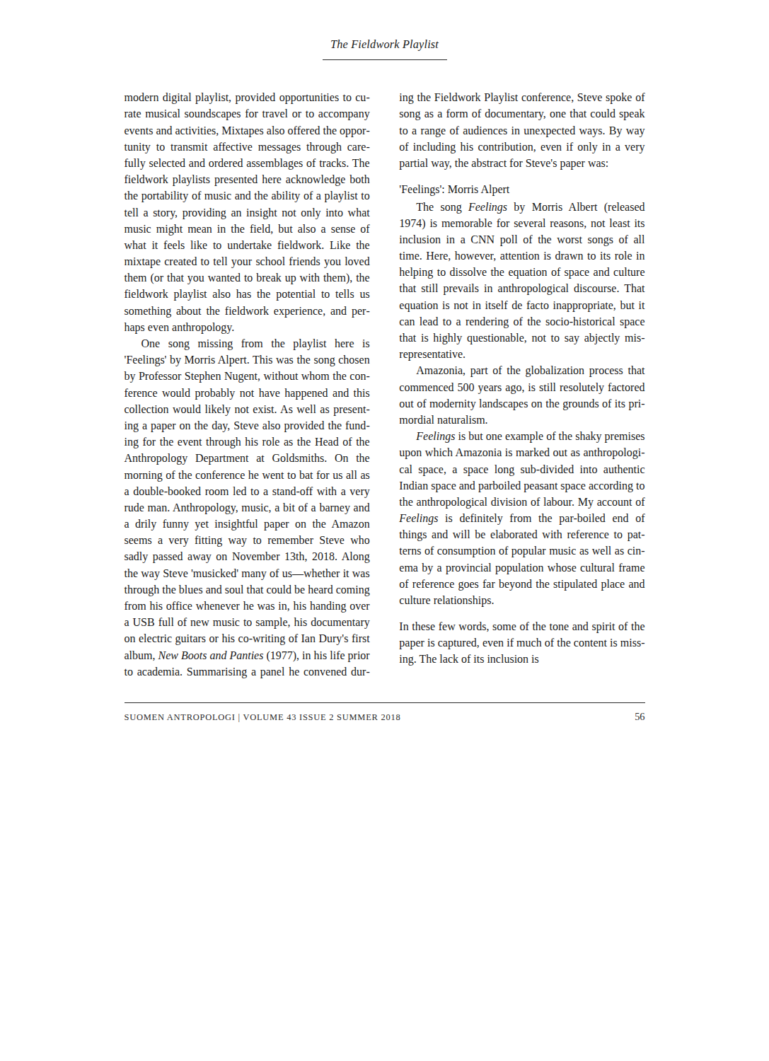The Fieldwork Playlist
modern digital playlist, provided opportunities to curate musical soundscapes for travel or to accompany events and activities, Mixtapes also offered the opportunity to transmit affective messages through carefully selected and ordered assemblages of tracks. The fieldwork playlists presented here acknowledge both the portability of music and the ability of a playlist to tell a story, providing an insight not only into what music might mean in the field, but also a sense of what it feels like to undertake fieldwork. Like the mixtape created to tell your school friends you loved them (or that you wanted to break up with them), the fieldwork playlist also has the potential to tells us something about the fieldwork experience, and perhaps even anthropology.
One song missing from the playlist here is 'Feelings' by Morris Alpert. This was the song chosen by Professor Stephen Nugent, without whom the conference would probably not have happened and this collection would likely not exist. As well as presenting a paper on the day, Steve also provided the funding for the event through his role as the Head of the Anthropology Department at Goldsmiths. On the morning of the conference he went to bat for us all as a double-booked room led to a stand-off with a very rude man. Anthropology, music, a bit of a barney and a drily funny yet insightful paper on the Amazon seems a very fitting way to remember Steve who sadly passed away on November 13th, 2018. Along the way Steve 'musicked' many of us—whether it was through the blues and soul that could be heard coming from his office whenever he was in, his handing over a USB full of new music to sample, his documentary on electric guitars or his co-writing of Ian Dury's first album, New Boots and Panties (1977), in his life prior to academia. Summarising a panel he convened during the Fieldwork Playlist conference, Steve spoke of song as a form of documentary, one that could speak to a range of audiences in unexpected ways. By way of including his contribution, even if only in a very partial way, the abstract for Steve's paper was:
'Feelings': Morris Alpert
The song Feelings by Morris Albert (released 1974) is memorable for several reasons, not least its inclusion in a CNN poll of the worst songs of all time. Here, however, attention is drawn to its role in helping to dissolve the equation of space and culture that still prevails in anthropological discourse. That equation is not in itself de facto inappropriate, but it can lead to a rendering of the socio-historical space that is highly questionable, not to say abjectly mis-representative.
Amazonia, part of the globalization process that commenced 500 years ago, is still resolutely factored out of modernity landscapes on the grounds of its primordial naturalism.
Feelings is but one example of the shaky premises upon which Amazonia is marked out as anthropological space, a space long sub-divided into authentic Indian space and parboiled peasant space according to the anthropological division of labour. My account of Feelings is definitely from the par-boiled end of things and will be elaborated with reference to patterns of consumption of popular music as well as cinema by a provincial population whose cultural frame of reference goes far beyond the stipulated place and culture relationships.
In these few words, some of the tone and spirit of the paper is captured, even if much of the content is missing. The lack of its inclusion is
Suomen Antropologi | Volume 43 Issue 2 Summer 2018
56